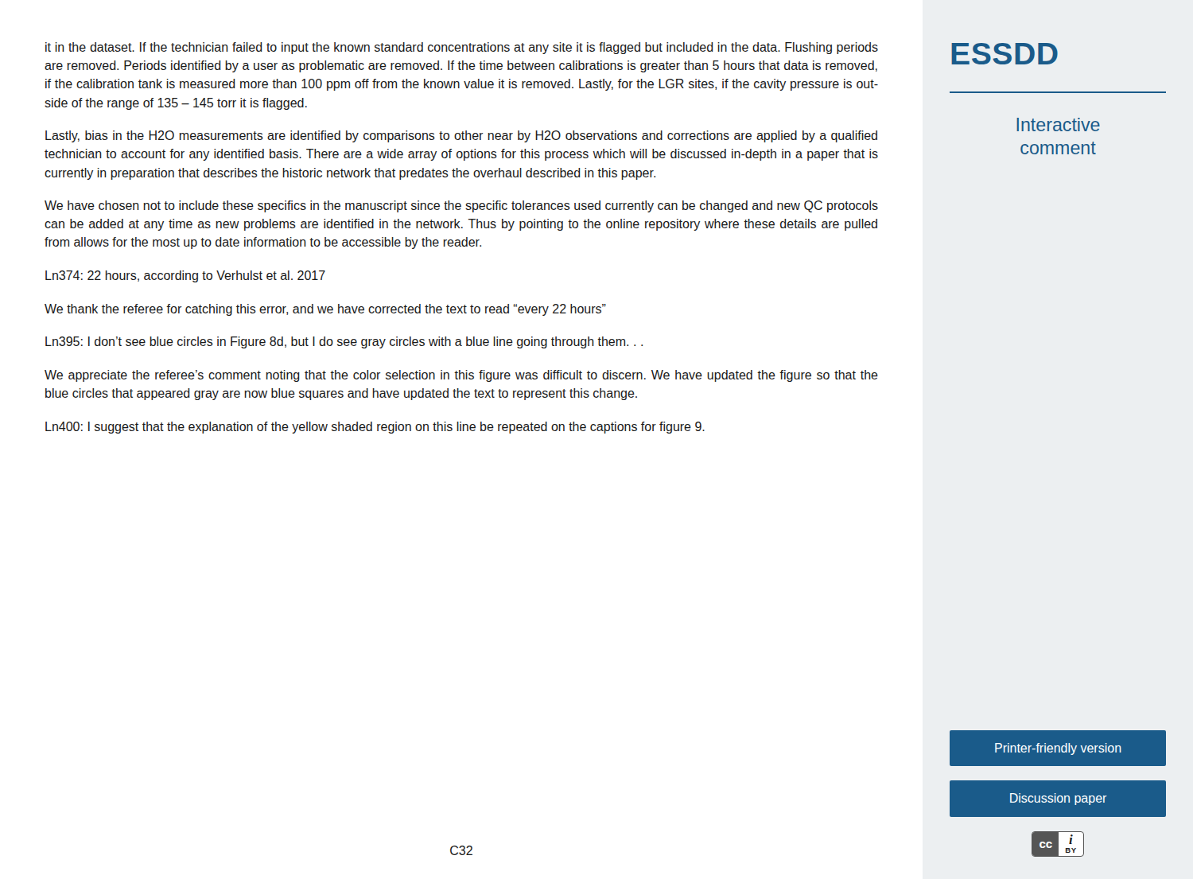it in the dataset. If the technician failed to input the known standard concentrations at any site it is flagged but included in the data. Flushing periods are removed. Periods identified by a user as problematic are removed. If the time between calibrations is greater than 5 hours that data is removed, if the calibration tank is measured more than 100 ppm off from the known value it is removed. Lastly, for the LGR sites, if the cavity pressure is outside of the range of 135 – 145 torr it is flagged.
Lastly, bias in the H2O measurements are identified by comparisons to other near by H2O observations and corrections are applied by a qualified technician to account for any identified basis. There are a wide array of options for this process which will be discussed in-depth in a paper that is currently in preparation that describes the historic network that predates the overhaul described in this paper.
We have chosen not to include these specifics in the manuscript since the specific tolerances used currently can be changed and new QC protocols can be added at any time as new problems are identified in the network. Thus by pointing to the online repository where these details are pulled from allows for the most up to date information to be accessible by the reader.
Ln374: 22 hours, according to Verhulst et al. 2017
We thank the referee for catching this error, and we have corrected the text to read “every 22 hours”
Ln395: I don’t see blue circles in Figure 8d, but I do see gray circles with a blue line going through them. . .
We appreciate the referee’s comment noting that the color selection in this figure was difficult to discern. We have updated the figure so that the blue circles that appeared gray are now blue squares and have updated the text to represent this change.
Ln400: I suggest that the explanation of the yellow shaded region on this line be repeated on the captions for figure 9.
C32
ESSDD
Interactive
comment
Printer-friendly version Discussion paper
cc
i BY